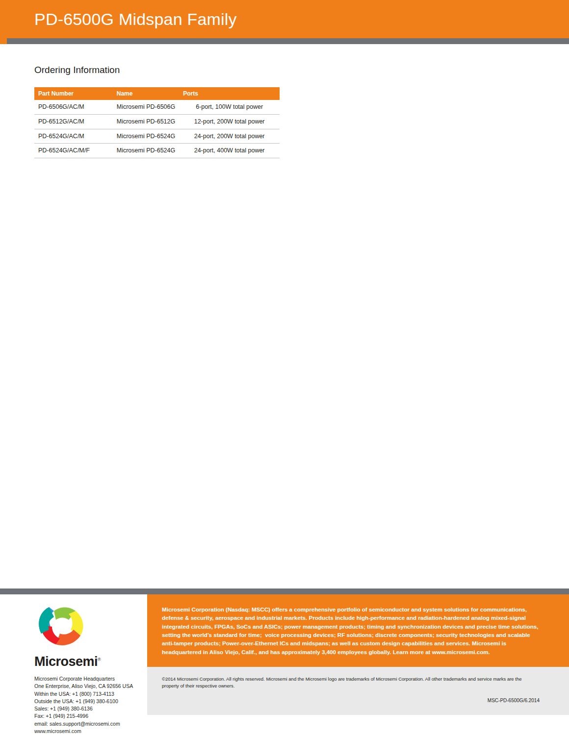PD-6500G Midspan Family
Ordering Information
| Part Number | Name | Ports |
| --- | --- | --- |
| PD-6506G/AC/M | Microsemi PD-6506G | 6-port, 100W total power |
| PD-6512G/AC/M | Microsemi PD-6512G | 12-port, 200W total power |
| PD-6524G/AC/M | Microsemi PD-6524G | 24-port, 200W total power |
| PD-6524G/AC/M/F | Microsemi PD-6524G | 24-port, 400W total power |
Microsemi®
Microsemi Corporate Headquarters
One Enterprise, Aliso Viejo, CA 92656 USA
Within the USA: +1 (800) 713-4113
Outside the USA: +1 (949) 380-6100
Sales: +1 (949) 380-6136
Fax: +1 (949) 215-4996
email: sales.support@microsemi.com
www.microsemi.com
Microsemi Corporation (Nasdaq: MSCC) offers a comprehensive portfolio of semiconductor and system solutions for communications, defense & security, aerospace and industrial markets. Products include high-performance and radiation-hardened analog mixed-signal integrated circuits, FPGAs, SoCs and ASICs; power management products; timing and synchronization devices and precise time solutions, setting the world’s standard for time; voice processing devices; RF solutions; discrete components; security technologies and scalable anti-tamper products; Power-over-Ethernet ICs and midspans; as well as custom design capabilities and services. Microsemi is headquartered in Aliso Viejo, Calif., and has approximately 3,400 employees globally. Learn more at www.microsemi.com.
©2014 Microsemi Corporation. All rights reserved. Microsemi and the Microsemi logo are trademarks of Microsemi Corporation. All other trademarks and service marks are the property of their respective owners.
MSC-PD-6500G/6.2014